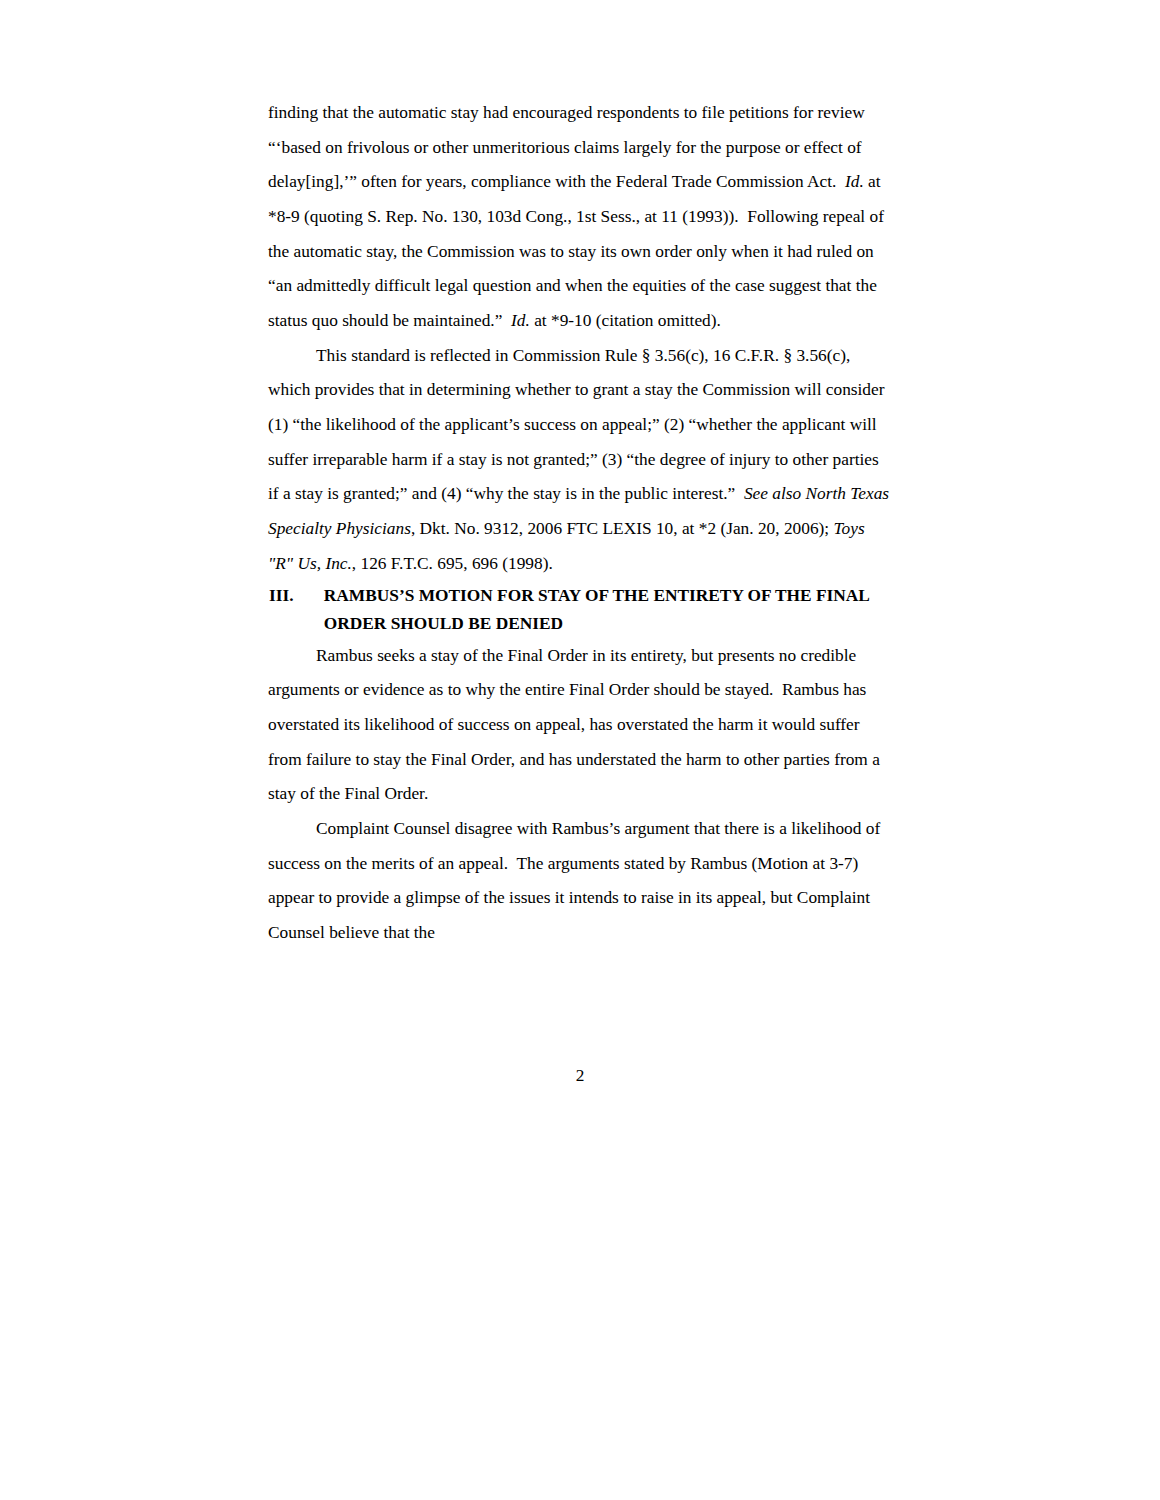finding that the automatic stay had encouraged respondents to file petitions for review “‘based on frivolous or other unmeritorious claims largely for the purpose or effect of delay[ing],’” often for years, compliance with the Federal Trade Commission Act. Id. at *8-9 (quoting S. Rep. No. 130, 103d Cong., 1st Sess., at 11 (1993)). Following repeal of the automatic stay, the Commission was to stay its own order only when it had ruled on “an admittedly difficult legal question and when the equities of the case suggest that the status quo should be maintained.” Id. at *9-10 (citation omitted).
This standard is reflected in Commission Rule § 3.56(c), 16 C.F.R. § 3.56(c), which provides that in determining whether to grant a stay the Commission will consider (1) “the likelihood of the applicant’s success on appeal;” (2) “whether the applicant will suffer irreparable harm if a stay is not granted;” (3) “the degree of injury to other parties if a stay is granted;” and (4) “why the stay is in the public interest.” See also North Texas Specialty Physicians, Dkt. No. 9312, 2006 FTC LEXIS 10, at *2 (Jan. 20, 2006); Toys "R" Us, Inc., 126 F.T.C. 695, 696 (1998).
| III. | RAMBUS’S MOTION FOR STAY OF THE ENTIRETY OF THE FINAL ORDER SHOULD BE DENIED |
Rambus seeks a stay of the Final Order in its entirety, but presents no credible arguments or evidence as to why the entire Final Order should be stayed. Rambus has overstated its likelihood of success on appeal, has overstated the harm it would suffer from failure to stay the Final Order, and has understated the harm to other parties from a stay of the Final Order.
Complaint Counsel disagree with Rambus’s argument that there is a likelihood of success on the merits of an appeal. The arguments stated by Rambus (Motion at 3-7) appear to provide a glimpse of the issues it intends to raise in its appeal, but Complaint Counsel believe that the
2